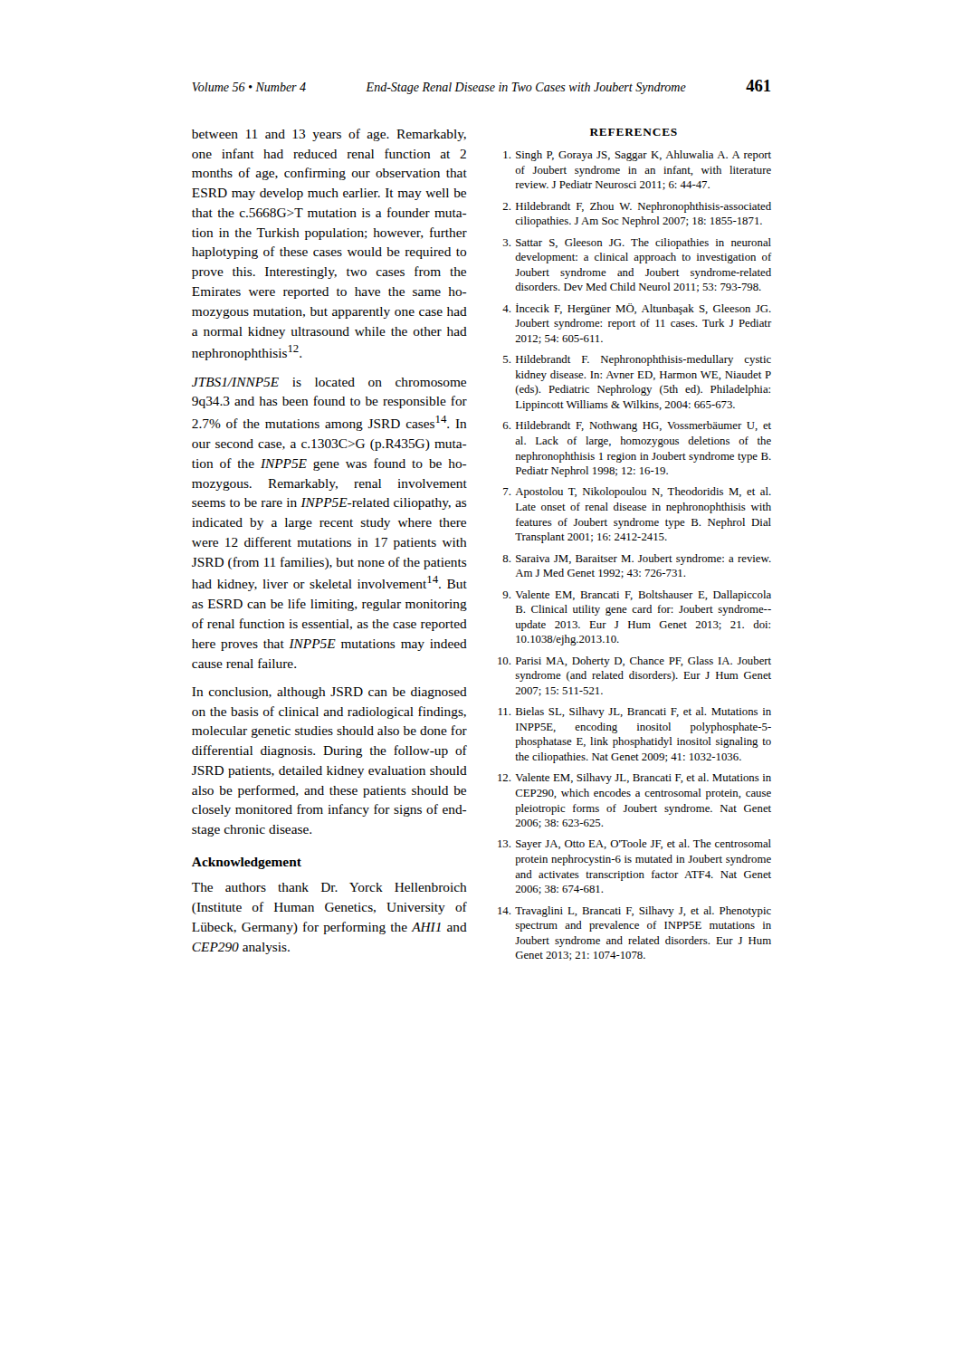Volume 56 • Number 4 End-Stage Renal Disease in Two Cases with Joubert Syndrome 461
between 11 and 13 years of age. Remarkably, one infant had reduced renal function at 2 months of age, confirming our observation that ESRD may develop much earlier. It may well be that the c.5668G>T mutation is a founder mutation in the Turkish population; however, further haplotyping of these cases would be required to prove this. Interestingly, two cases from the Emirates were reported to have the same homozygous mutation, but apparently one case had a normal kidney ultrasound while the other had nephronophthisis12.
JTBS1/INNP5E is located on chromosome 9q34.3 and has been found to be responsible for 2.7% of the mutations among JSRD cases14. In our second case, a c.1303C>G (p.R435G) mutation of the INPP5E gene was found to be homozygous. Remarkably, renal involvement seems to be rare in INPP5E-related ciliopathy, as indicated by a large recent study where there were 12 different mutations in 17 patients with JSRD (from 11 families), but none of the patients had kidney, liver or skeletal involvement14. But as ESRD can be life limiting, regular monitoring of renal function is essential, as the case reported here proves that INPP5E mutations may indeed cause renal failure.
In conclusion, although JSRD can be diagnosed on the basis of clinical and radiological findings, molecular genetic studies should also be done for differential diagnosis. During the follow-up of JSRD patients, detailed kidney evaluation should also be performed, and these patients should be closely monitored from infancy for signs of end-stage chronic disease.
Acknowledgement
The authors thank Dr. Yorck Hellenbroich (Institute of Human Genetics, University of Lübeck, Germany) for performing the AHI1 and CEP290 analysis.
References
Singh P, Goraya JS, Saggar K, Ahluwalia A. A report of Joubert syndrome in an infant, with literature review. J Pediatr Neurosci 2011; 6: 44-47.
Hildebrandt F, Zhou W. Nephronophthisis-associated ciliopathies. J Am Soc Nephrol 2007; 18: 1855-1871.
Sattar S, Gleeson JG. The ciliopathies in neuronal development: a clinical approach to investigation of Joubert syndrome and Joubert syndrome-related disorders. Dev Med Child Neurol 2011; 53: 793-798.
İncecik F, Hergüner MÖ, Altunbaşak S, Gleeson JG. Joubert syndrome: report of 11 cases. Turk J Pediatr 2012; 54: 605-611.
Hildebrandt F. Nephronophthisis-medullary cystic kidney disease. In: Avner ED, Harmon WE, Niaudet P (eds). Pediatric Nephrology (5th ed). Philadelphia: Lippincott Williams & Wilkins, 2004: 665-673.
Hildebrandt F, Nothwang HG, Vossmerbäumer U, et al. Lack of large, homozygous deletions of the nephronophthisis 1 region in Joubert syndrome type B. Pediatr Nephrol 1998; 12: 16-19.
Apostolou T, Nikolopoulou N, Theodoridis M, et al. Late onset of renal disease in nephronophthisis with features of Joubert syndrome type B. Nephrol Dial Transplant 2001; 16: 2412-2415.
Saraiva JM, Baraitser M. Joubert syndrome: a review. Am J Med Genet 1992; 43: 726-731.
Valente EM, Brancati F, Boltshauser E, Dallapiccola B. Clinical utility gene card for: Joubert syndrome--update 2013. Eur J Hum Genet 2013; 21. doi: 10.1038/ejhg.2013.10.
Parisi MA, Doherty D, Chance PF, Glass IA. Joubert syndrome (and related disorders). Eur J Hum Genet 2007; 15: 511-521.
Bielas SL, Silhavy JL, Brancati F, et al. Mutations in INPP5E, encoding inositol polyphosphate-5-phosphatase E, link phosphatidyl inositol signaling to the ciliopathies. Nat Genet 2009; 41: 1032-1036.
Valente EM, Silhavy JL, Brancati F, et al. Mutations in CEP290, which encodes a centrosomal protein, cause pleiotropic forms of Joubert syndrome. Nat Genet 2006; 38: 623-625.
Sayer JA, Otto EA, O'Toole JF, et al. The centrosomal protein nephrocystin-6 is mutated in Joubert syndrome and activates transcription factor ATF4. Nat Genet 2006; 38: 674-681.
Travaglini L, Brancati F, Silhavy J, et al. Phenotypic spectrum and prevalence of INPP5E mutations in Joubert syndrome and related disorders. Eur J Hum Genet 2013; 21: 1074-1078.